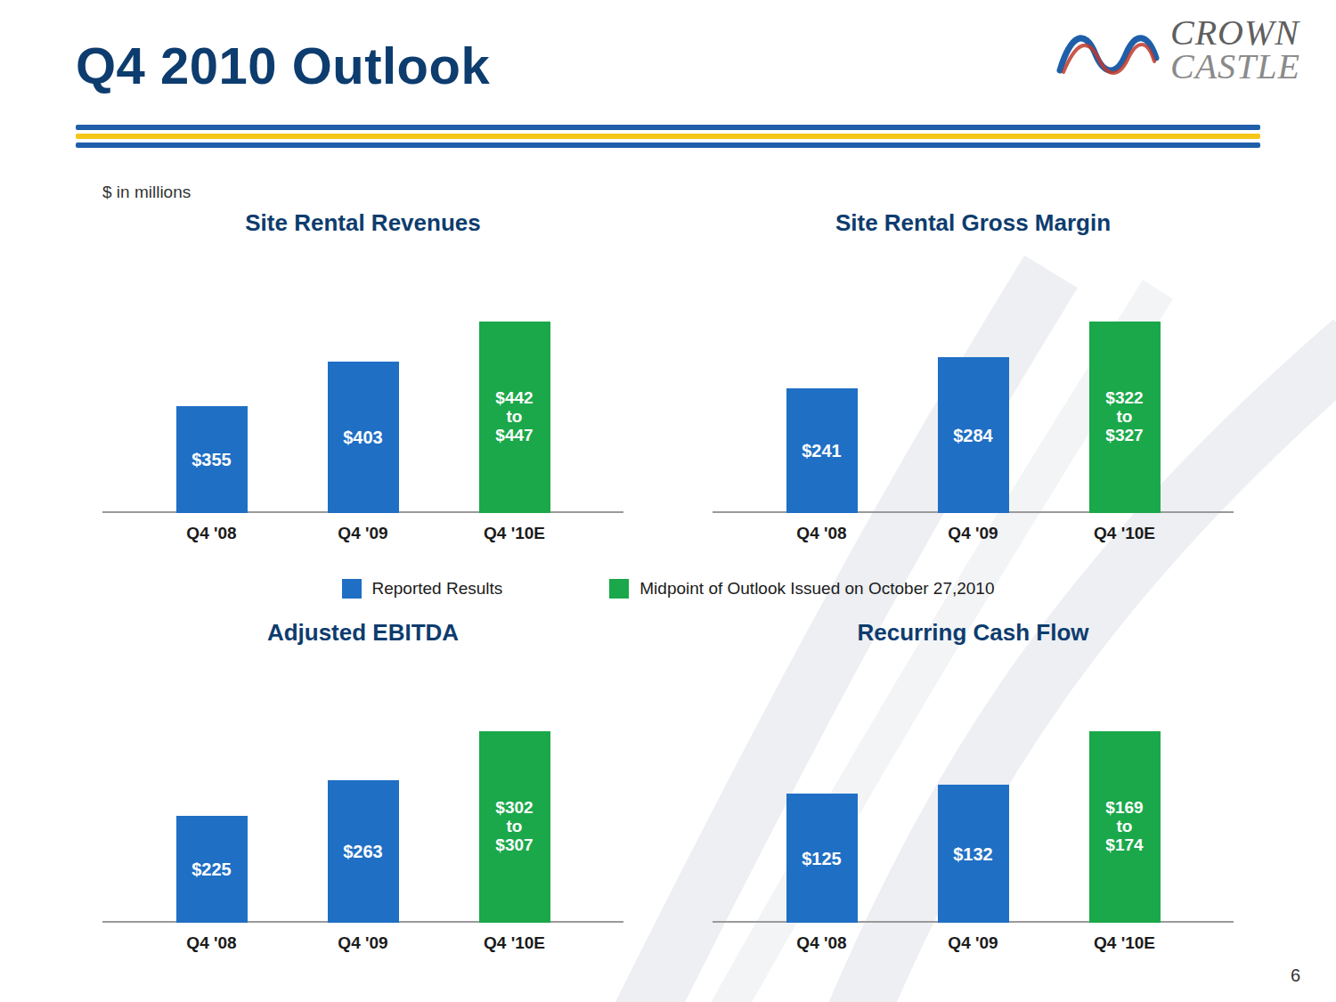CROWN CASTLE
Q4 2010 Outlook
$ in millions
Site Rental Revenues
$355
$403
$442
to
$447
Q4 '08 Q4 '09 Q4 '10E
Site Rental Gross Margin
$241
$284
$322
to
$327
Q4 '08 Q4 '09 Q4 '10E
Reported Results
Midpoint of Outlook Issued on October 27,2010
Adjusted EBITDA
$225
$263
$302
to
$307
Q4 '08 Q4 '09 Q4 '10E
Recurring Cash Flow
$125
$132
$169
to
$174
Q4 '08 Q4 '09 Q4 '10E
6